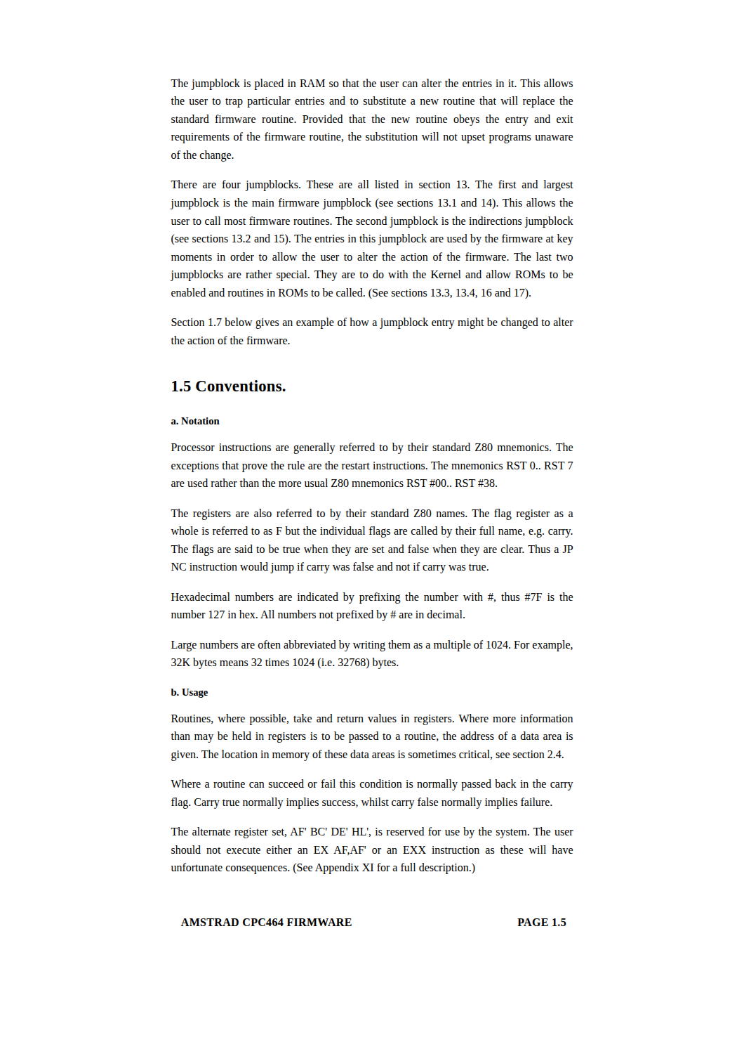The jumpblock is placed in RAM so that the user can alter the entries in it. This allows the user to trap particular entries and to substitute a new routine that will replace the standard firmware routine. Provided that the new routine obeys the entry and exit requirements of the firmware routine, the substitution will not upset programs unaware of the change.
There are four jumpblocks. These are all listed in section 13. The first and largest jumpblock is the main firmware jumpblock (see sections 13.1 and 14). This allows the user to call most firmware routines. The second jumpblock is the indirections jumpblock (see sections 13.2 and 15). The entries in this jumpblock are used by the firmware at key moments in order to allow the user to alter the action of the firmware. The last two jumpblocks are rather special. They are to do with the Kernel and allow ROMs to be enabled and routines in ROMs to be called. (See sections 13.3, 13.4, 16 and 17).
Section 1.7 below gives an example of how a jumpblock entry might be changed to alter the action of the firmware.
1.5 Conventions.
a. Notation
Processor instructions are generally referred to by their standard Z80 mnemonics. The exceptions that prove the rule are the restart instructions. The mnemonics RST 0.. RST 7 are used rather than the more usual Z80 mnemonics RST #00.. RST #38.
The registers are also referred to by their standard Z80 names. The flag register as a whole is referred to as F but the individual flags are called by their full name, e.g. carry. The flags are said to be true when they are set and false when they are clear. Thus a JP NC instruction would jump if carry was false and not if carry was true.
Hexadecimal numbers are indicated by prefixing the number with #, thus #7F is the number 127 in hex. All numbers not prefixed by # are in decimal.
Large numbers are often abbreviated by writing them as a multiple of 1024. For example, 32K bytes means 32 times 1024 (i.e. 32768) bytes.
b. Usage
Routines, where possible, take and return values in registers. Where more information than may be held in registers is to be passed to a routine, the address of a data area is given. The location in memory of these data areas is sometimes critical, see section 2.4.
Where a routine can succeed or fail this condition is normally passed back in the carry flag. Carry true normally implies success, whilst carry false normally implies failure.
The alternate register set, AF' BC' DE' HL', is reserved for use by the system. The user should not execute either an EX AF,AF' or an EXX instruction as these will have unfortunate consequences. (See Appendix XI for a full description.)
AMSTRAD CPC464 FIRMWARE PAGE 1.5